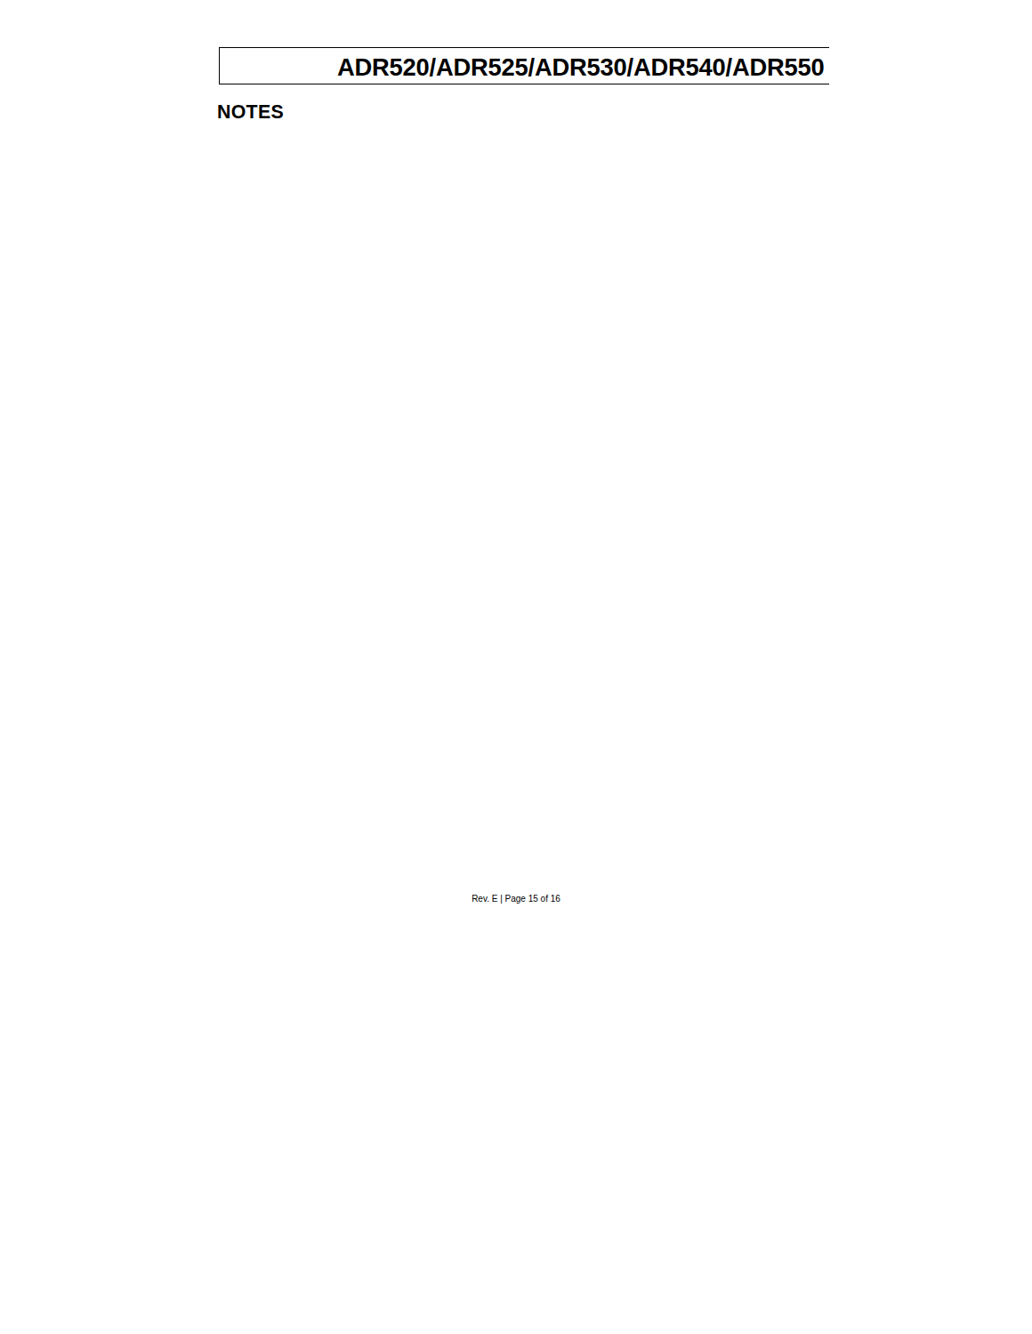ADR520/ADR525/ADR530/ADR540/ADR550
NOTES
Rev. E | Page 15 of 16